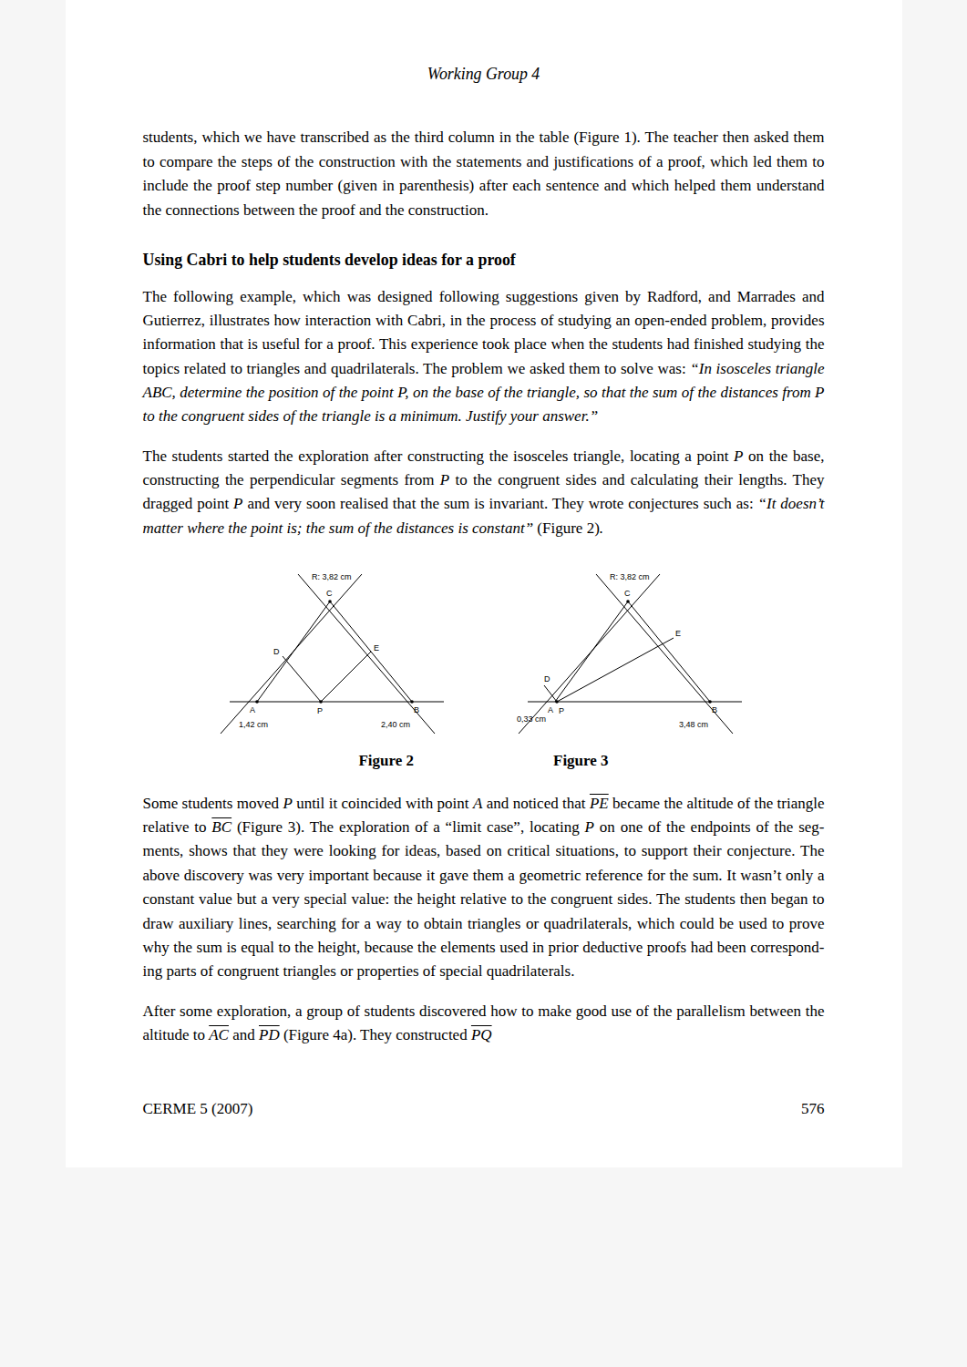Working Group 4
students, which we have transcribed as the third column in the table (Figure 1). The teacher then asked them to compare the steps of the construction with the statements and justifications of a proof, which led them to include the proof step number (given in parenthesis) after each sentence and which helped them understand the connections between the proof and the construction.
Using Cabri to help students develop ideas for a proof
The following example, which was designed following suggestions given by Radford, and Marrades and Gutierrez, illustrates how interaction with Cabri, in the process of studying an open-ended problem, provides information that is useful for a proof. This experience took place when the students had finished studying the topics related to triangles and quadrilaterals. The problem we asked them to solve was: “In isosceles triangle ABC, determine the position of the point P, on the base of the triangle, so that the sum of the distances from P to the congruent sides of the triangle is a minimum. Justify your answer.”
The students started the exploration after constructing the isosceles triangle, locating a point P on the base, constructing the perpendicular segments from P to the congruent sides and calculating their lengths. They dragged point P and very soon realised that the sum is invariant. They wrote conjectures such as: “It doesn’t matter where the point is; the sum of the distances is constant” (Figure 2).
C A B P D E 1,42 cm 2,40 cm R: 3,82 cm
C A B P D E 0,33 cm 3,48 cm R: 3,82 cm
Figure 2
Figure 3
Some students moved P until it coincided with point A and noticed that PE became the altitude of the triangle relative to BC (Figure 3). The exploration of a “limit case”, locating P on one of the endpoints of the segments, shows that they were looking for ideas, based on critical situations, to support their conjecture. The above discovery was very important because it gave them a geometric reference for the sum. It wasn’t only a constant value but a very special value: the height relative to the congruent sides. The students then began to draw auxiliary lines, searching for a way to obtain triangles or quadrilaterals, which could be used to prove why the sum is equal to the height, because the elements used in prior deductive proofs had been corresponding parts of congruent triangles or properties of special quadrilaterals.
After some exploration, a group of students discovered how to make good use of the parallelism between the altitude to AC and PD (Figure 4a). They constructed PQ
CERME 5 (2007) 576